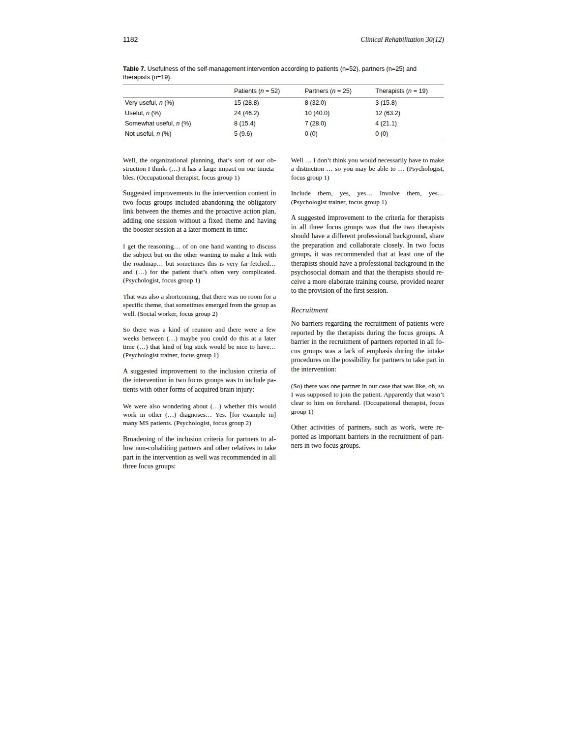1182 Clinical Rehabilitation 30(12)
Table 7. Usefulness of the self-management intervention according to patients (n=52), partners (n=25) and therapists (n=19).
| | Patients ( n = 52) | Partners ( n = 25) | Therapists ( n = 19) |
| --- | --- | --- | --- |
| Very useful, n (%) | 15 (28.8) | 8 (32.0) | 3 (15.8) |
| Useful, n (%) | 24 (46.2) | 10 (40.0) | 12 (63.2) |
| Somewhat useful, n (%) | 8 (15.4) | 7 (28.0) | 4 (21.1) |
| Not useful, n (%) | 5 (9.6) | 0 (0) | 0 (0) |
Well, the organizational planning, that’s sort of our obstruction I think. (…) it has a large impact on our timetables. (Occupational therapist, focus group 1)
Suggested improvements to the intervention content in two focus groups included abandoning the obligatory link between the themes and the proactive action plan, adding one session without a fixed theme and having the booster session at a later moment in time:
I get the reasoning… of on one hand wanting to discuss the subject but on the other wanting to make a link with the roadmap… but sometimes this is very far-fetched… and (…) for the patient that’s often very complicated. (Psychologist, focus group 1)
That was also a shortcoming, that there was no room for a specific theme, that sometimes emerged from the group as well. (Social worker, focus group 2)
So there was a kind of reunion and there were a few weeks between (…) maybe you could do this at a later time (…) that kind of big stick would be nice to have… (Psychologist trainer, focus group 1)
A suggested improvement to the inclusion criteria of the intervention in two focus groups was to include patients with other forms of acquired brain injury:
We were also wondering about (…) whether this would work in other (…) diagnoses… Yes. [for example in] many MS patients. (Psychologist, focus group 2)
Broadening of the inclusion criteria for partners to allow non-cohabiting partners and other relatives to take part in the intervention as well was recommended in all three focus groups:
Well … I don’t think you would necessarily have to make a distinction … so you may be able to … (Psychologist, focus group 1)
Include them, yes, yes… Involve them, yes… (Psychologist trainer, focus group 1)
A suggested improvement to the criteria for therapists in all three focus groups was that the two therapists should have a different professional background, share the preparation and collaborate closely. In two focus groups, it was recommended that at least one of the therapists should have a professional background in the psychosocial domain and that the therapists should receive a more elaborate training course, provided nearer to the provision of the first session.
Recruitment
No barriers regarding the recruitment of patients were reported by the therapists during the focus groups. A barrier in the recruitment of partners reported in all focus groups was a lack of emphasis during the intake procedures on the possibility for partners to take part in the intervention:
(So) there was one partner in our case that was like, oh, so I was supposed to join the patient. Apparently that wasn’t clear to him on forehand. (Occupational therapist, focus group 1)
Other activities of partners, such as work, were reported as important barriers in the recruitment of partners in two focus groups.